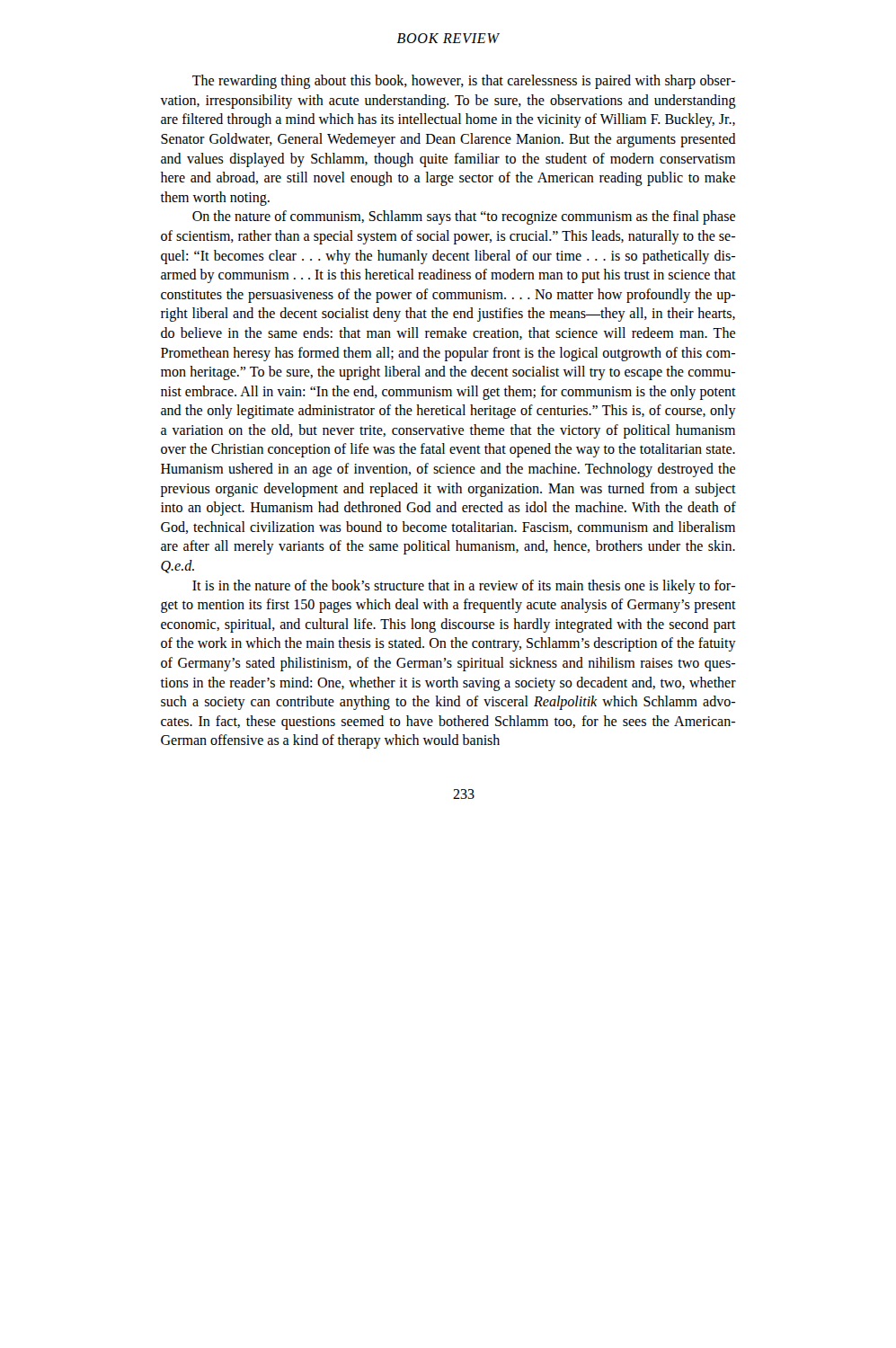BOOK REVIEW
The rewarding thing about this book, however, is that carelessness is paired with sharp observation, irresponsibility with acute understanding. To be sure, the observations and understanding are filtered through a mind which has its intellectual home in the vicinity of William F. Buckley, Jr., Senator Goldwater, General Wedemeyer and Dean Clarence Manion. But the arguments presented and values displayed by Schlamm, though quite familiar to the student of modern conservatism here and abroad, are still novel enough to a large sector of the American reading public to make them worth noting.
On the nature of communism, Schlamm says that “to recognize communism as the final phase of scientism, rather than a special system of social power, is crucial.” This leads, naturally to the sequel: “It becomes clear . . . why the humanly decent liberal of our time . . . is so pathetically disarmed by communism . . . It is this heretical readiness of modern man to put his trust in science that constitutes the persuasiveness of the power of communism. . . . No matter how profoundly the upright liberal and the decent socialist deny that the end justifies the means—they all, in their hearts, do believe in the same ends: that man will remake creation, that science will redeem man. The Promethean heresy has formed them all; and the popular front is the logical outgrowth of this common heritage.” To be sure, the upright liberal and the decent socialist will try to escape the communist embrace. All in vain: “In the end, communism will get them; for communism is the only potent and the only legitimate administrator of the heretical heritage of centuries.” This is, of course, only a variation on the old, but never trite, conservative theme that the victory of political humanism over the Christian conception of life was the fatal event that opened the way to the totalitarian state. Humanism ushered in an age of invention, of science and the machine. Technology destroyed the previous organic development and replaced it with organization. Man was turned from a subject into an object. Humanism had dethroned God and erected as idol the machine. With the death of God, technical civilization was bound to become totalitarian. Fascism, communism and liberalism are after all merely variants of the same political humanism, and, hence, brothers under the skin. Q.e.d.
It is in the nature of the book’s structure that in a review of its main thesis one is likely to forget to mention its first 150 pages which deal with a frequently acute analysis of Germany’s present economic, spiritual, and cultural life. This long discourse is hardly integrated with the second part of the work in which the main thesis is stated. On the contrary, Schlamm’s description of the fatuity of Germany’s sated philistinism, of the German’s spiritual sickness and nihilism raises two questions in the reader’s mind: One, whether it is worth saving a society so decadent and, two, whether such a society can contribute anything to the kind of visceral Realpolitik which Schlamm advocates. In fact, these questions seemed to have bothered Schlamm too, for he sees the American-German offensive as a kind of therapy which would banish
233